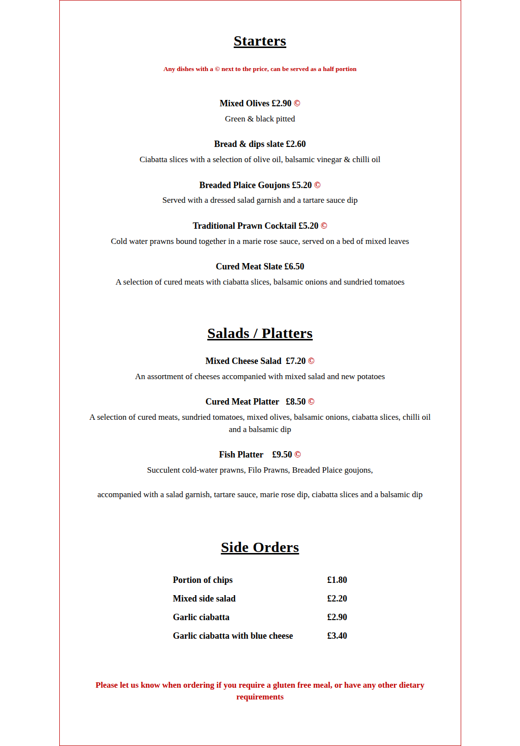Starters
Any dishes with a © next to the price, can be served as a half portion
Mixed Olives £2.90 ©
Green & black pitted
Bread & dips slate £2.60
Ciabatta slices with a selection of olive oil, balsamic vinegar & chilli oil
Breaded Plaice Goujons £5.20 ©
Served with a dressed salad garnish and a tartare sauce dip
Traditional Prawn Cocktail £5.20 ©
Cold water prawns bound together in a marie rose sauce, served on a bed of mixed leaves
Cured Meat Slate £6.50
A selection of cured meats with ciabatta slices, balsamic onions and sundried tomatoes
Salads / Platters
Mixed Cheese Salad £7.20 ©
An assortment of cheeses accompanied with mixed salad and new potatoes
Cured Meat Platter £8.50 ©
A selection of cured meats, sundried tomatoes, mixed olives, balsamic onions, ciabatta slices, chilli oil and a balsamic dip
Fish Platter £9.50 ©
Succulent cold-water prawns, Filo Prawns, Breaded Plaice goujons,
accompanied with a salad garnish, tartare sauce, marie rose dip, ciabatta slices and a balsamic dip
Side Orders
| Portion of chips | £1.80 |
| Mixed side salad | £2.20 |
| Garlic ciabatta | £2.90 |
| Garlic ciabatta with blue cheese | £3.40 |
Please let us know when ordering if you require a gluten free meal, or have any other dietary requirements